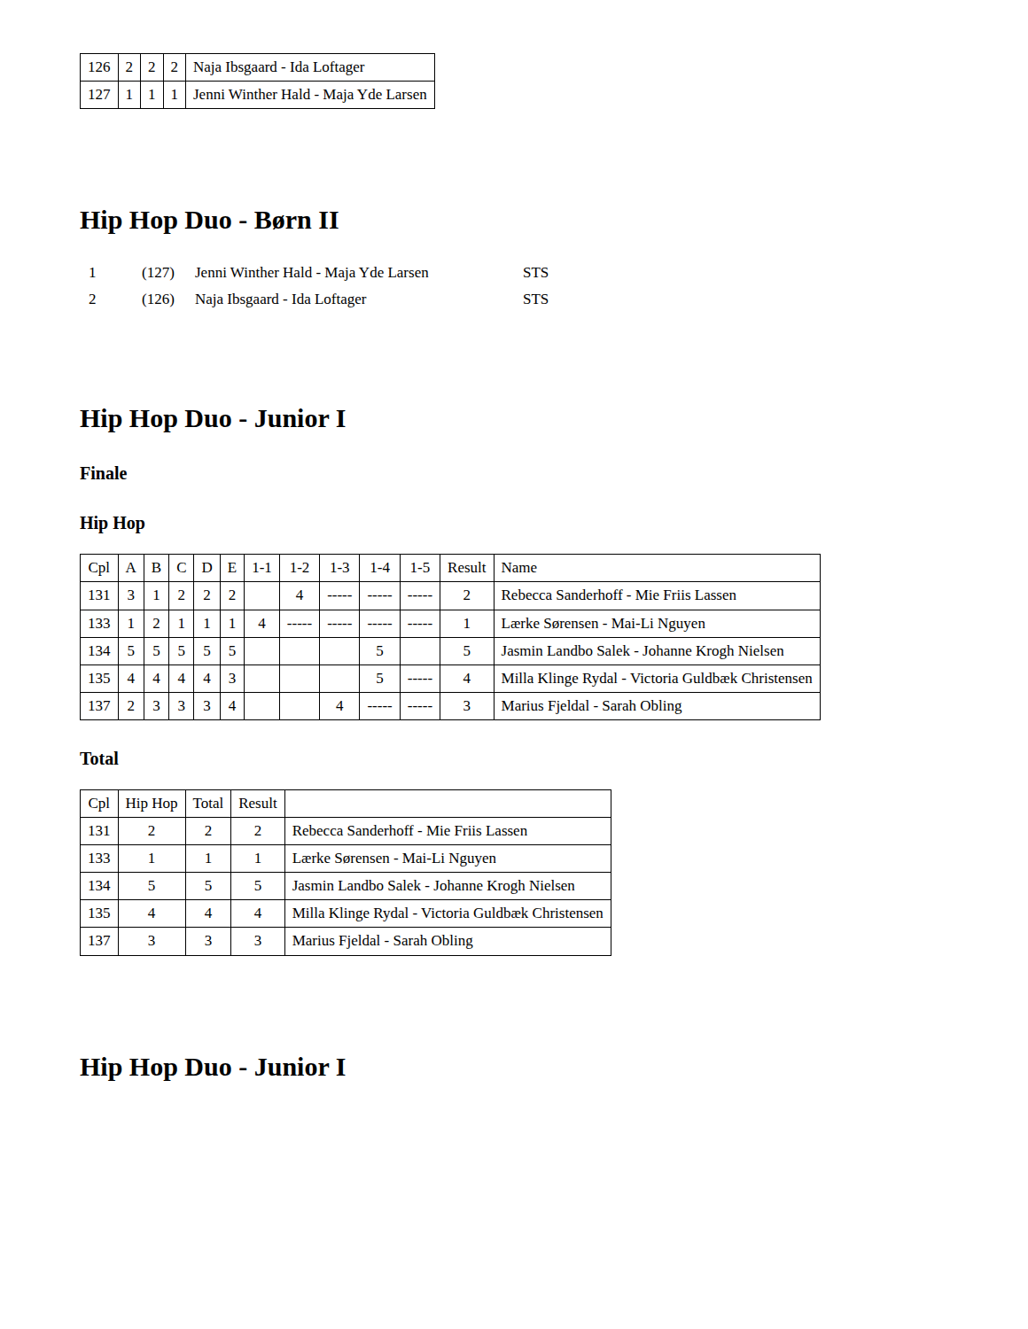| 126 | 2 | 2 | 2 | Naja Ibsgaard - Ida Loftager |
| 127 | 1 | 1 | 1 | Jenni Winther Hald - Maja Yde Larsen |
Hip Hop Duo - Børn II
1(127) Jenni Winther Hald - Maja Yde Larsen STS
2(126) Naja Ibsgaard - Ida Loftager STS
Hip Hop Duo - Junior I
Finale
Hip Hop
| Cpl | A | B | C | D | E | 1-1 | 1-2 | 1-3 | 1-4 | 1-5 | Result | Name |
| --- | --- | --- | --- | --- | --- | --- | --- | --- | --- | --- | --- | --- |
| 131 | 3 | 1 | 2 | 2 | 2 | | 4 | ----- | ----- | ----- | 2 | Rebecca Sanderhoff - Mie Friis Lassen |
| 133 | 1 | 2 | 1 | 1 | 1 | 4 | ----- | ----- | ----- | ----- | 1 | Lærke Sørensen - Mai-Li Nguyen |
| 134 | 5 | 5 | 5 | 5 | 5 | | | | 5 | | 5 | Jasmin Landbo Salek - Johanne Krogh Nielsen |
| 135 | 4 | 4 | 4 | 4 | 3 | | | | 5 | ----- | 4 | Milla Klinge Rydal - Victoria Guldbæk Christensen |
| 137 | 2 | 3 | 3 | 3 | 4 | | | 4 | ----- | ----- | 3 | Marius Fjeldal - Sarah Obling |
Total
| Cpl | Hip Hop | Total | Result | |
| --- | --- | --- | --- | --- |
| 131 | 2 | 2 | 2 | Rebecca Sanderhoff - Mie Friis Lassen |
| 133 | 1 | 1 | 1 | Lærke Sørensen - Mai-Li Nguyen |
| 134 | 5 | 5 | 5 | Jasmin Landbo Salek - Johanne Krogh Nielsen |
| 135 | 4 | 4 | 4 | Milla Klinge Rydal - Victoria Guldbæk Christensen |
| 137 | 3 | 3 | 3 | Marius Fjeldal - Sarah Obling |
Hip Hop Duo - Junior I